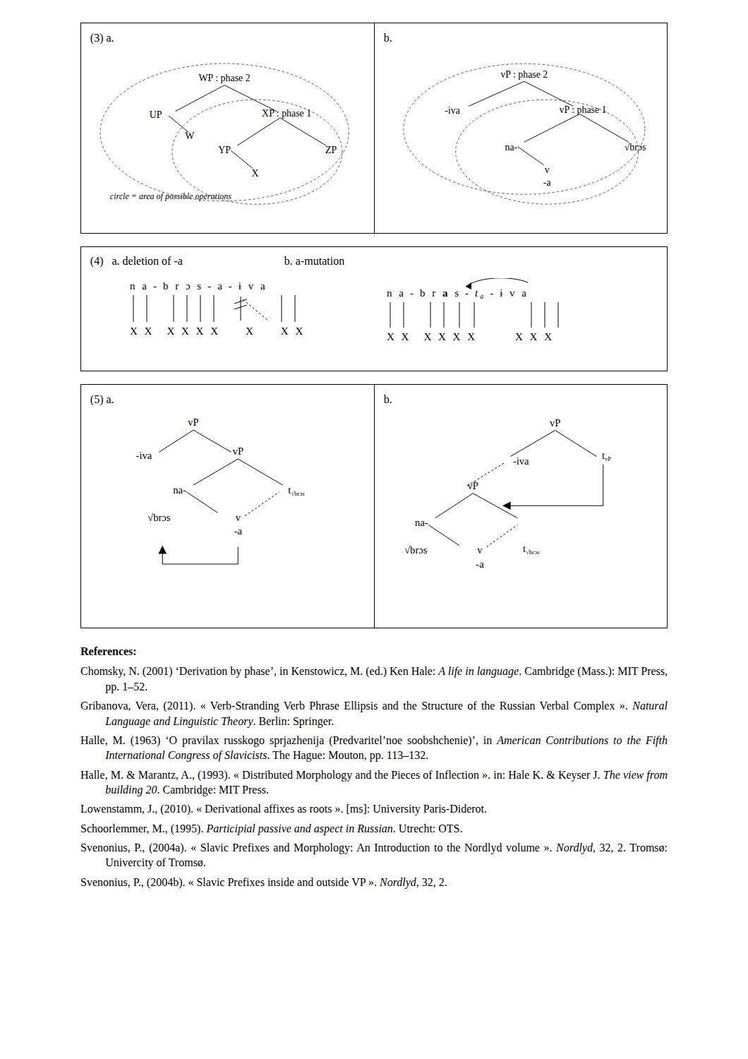(3) a.
WP : phase 2 UP W XP : phase 1 YP X ZP circle = area of possible operations
b.
vP : phase 2 -iva vP : phase 1 na- v -a √brɔs
(4) a. deletion of -a b. a-mutation
n a - b r ɔ s - a - ɨ v a X X X X X X  X  X X
n a - b r a s - ta - ɨ v a X X X X X X   X X X
(5) a.
vP vP -iva na- √brɔs v -a t√brɔs
b.
vP vP -iva tvP na- √brɔs v -a t√brɔs
References:
Chomsky, N. (2001) ‘Derivation by phase’, in Kenstowicz, M. (ed.) Ken Hale: A life in language. Cambridge (Mass.): MIT Press, pp. 1–52.
Gribanova, Vera, (2011). « Verb-Stranding Verb Phrase Ellipsis and the Structure of the Russian Verbal Complex ». Natural Language and Linguistic Theory. Berlin: Springer.
Halle, M. (1963) ‘O pravilax russkogo sprjazhenija (Predvaritel’noe soobshchenie)’, in American Contributions to the Fifth International Congress of Slavicists. The Hague: Mouton, pp. 113–132.
Halle, M. & Marantz, A., (1993). « Distributed Morphology and the Pieces of Inflection ». in: Hale K. & Keyser J. The view from building 20. Cambridge: MIT Press.
Lowenstamm, J., (2010). « Derivational affixes as roots ». [ms]: University Paris-Diderot.
Schoorlemmer, M., (1995). Participial passive and aspect in Russian. Utrecht: OTS.
Svenonius, P., (2004a). « Slavic Prefixes and Morphology: An Introduction to the Nordlyd volume ». Nordlyd, 32, 2. Tromsø: Univercity of Tromsø.
Svenonius, P., (2004b). « Slavic Prefixes inside and outside VP ». Nordlyd, 32, 2.